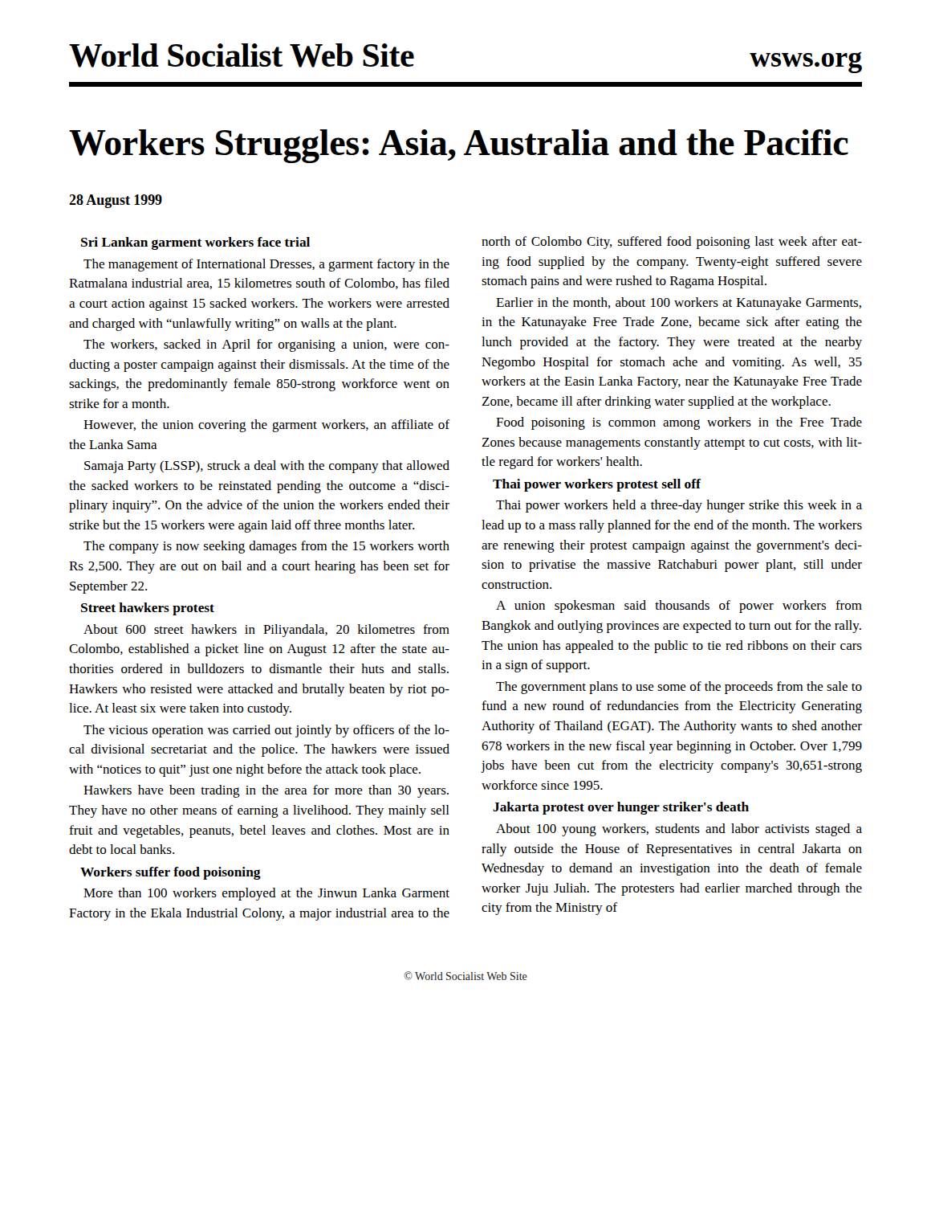World Socialist Web Site
wsws.org
Workers Struggles: Asia, Australia and the Pacific
28 August 1999
Sri Lankan garment workers face trial
The management of International Dresses, a garment factory in the Ratmalana industrial area, 15 kilometres south of Colombo, has filed a court action against 15 sacked workers. The workers were arrested and charged with “unlawfully writing” on walls at the plant.
The workers, sacked in April for organising a union, were conducting a poster campaign against their dismissals. At the time of the sackings, the predominantly female 850-strong workforce went on strike for a month.
However, the union covering the garment workers, an affiliate of the Lanka Sama
Samaja Party (LSSP), struck a deal with the company that allowed the sacked workers to be reinstated pending the outcome a “disciplinary inquiry”. On the advice of the union the workers ended their strike but the 15 workers were again laid off three months later.
The company is now seeking damages from the 15 workers worth Rs 2,500. They are out on bail and a court hearing has been set for September 22.
Street hawkers protest
About 600 street hawkers in Piliyandala, 20 kilometres from Colombo, established a picket line on August 12 after the state authorities ordered in bulldozers to dismantle their huts and stalls. Hawkers who resisted were attacked and brutally beaten by riot police. At least six were taken into custody.
The vicious operation was carried out jointly by officers of the local divisional secretariat and the police. The hawkers were issued with “notices to quit” just one night before the attack took place.
Hawkers have been trading in the area for more than 30 years. They have no other means of earning a livelihood. They mainly sell fruit and vegetables, peanuts, betel leaves and clothes. Most are in debt to local banks.
Workers suffer food poisoning
More than 100 workers employed at the Jinwun Lanka Garment Factory in the Ekala Industrial Colony, a major industrial area to the north of Colombo City, suffered food poisoning last week after eating food supplied by the company. Twenty-eight suffered severe stomach pains and were rushed to Ragama Hospital.
Earlier in the month, about 100 workers at Katunayake Garments, in the Katunayake Free Trade Zone, became sick after eating the lunch provided at the factory. They were treated at the nearby Negombo Hospital for stomach ache and vomiting. As well, 35 workers at the Easin Lanka Factory, near the Katunayake Free Trade Zone, became ill after drinking water supplied at the workplace.
Food poisoning is common among workers in the Free Trade Zones because managements constantly attempt to cut costs, with little regard for workers' health.
Thai power workers protest sell off
Thai power workers held a three-day hunger strike this week in a lead up to a mass rally planned for the end of the month. The workers are renewing their protest campaign against the government's decision to privatise the massive Ratchaburi power plant, still under construction.
A union spokesman said thousands of power workers from Bangkok and outlying provinces are expected to turn out for the rally. The union has appealed to the public to tie red ribbons on their cars in a sign of support.
The government plans to use some of the proceeds from the sale to fund a new round of redundancies from the Electricity Generating Authority of Thailand (EGAT). The Authority wants to shed another 678 workers in the new fiscal year beginning in October. Over 1,799 jobs have been cut from the electricity company's 30,651-strong workforce since 1995.
Jakarta protest over hunger striker's death
About 100 young workers, students and labor activists staged a rally outside the House of Representatives in central Jakarta on Wednesday to demand an investigation into the death of female worker Juju Juliah. The protesters had earlier marched through the city from the Ministry of
© World Socialist Web Site